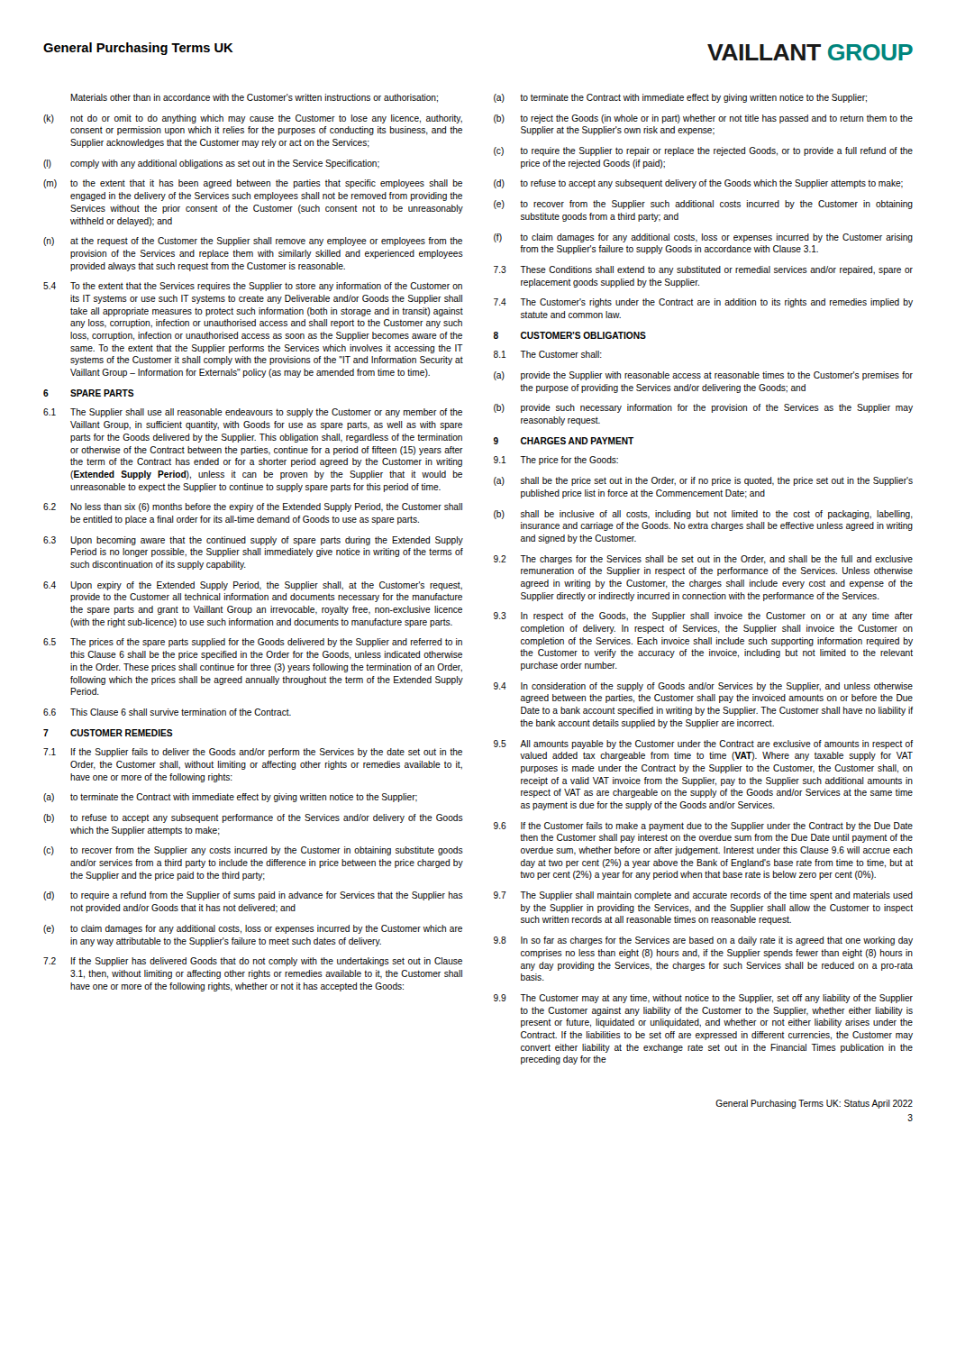General Purchasing Terms UK
VAILLANT GROUP
Materials other than in accordance with the Customer's written instructions or authorisation;
(k)
not do or omit to do anything which may cause the Customer to lose any licence, authority, consent or permission upon which it relies for the purposes of conducting its business, and the Supplier acknowledges that the Customer may rely or act on the Services;
(l)
comply with any additional obligations as set out in the Service Specification;
(m)
to the extent that it has been agreed between the parties that specific employees shall be engaged in the delivery of the Services such employees shall not be removed from providing the Services without the prior consent of the Customer (such consent not to be unreasonably withheld or delayed); and
(n)
at the request of the Customer the Supplier shall remove any employee or employees from the provision of the Services and replace them with similarly skilled and experienced employees provided always that such request from the Customer is reasonable.
5.4
To the extent that the Services requires the Supplier to store any information of the Customer on its IT systems or use such IT systems to create any Deliverable and/or Goods the Supplier shall take all appropriate measures to protect such information (both in storage and in transit) against any loss, corruption, infection or unauthorised access and shall report to the Customer any such loss, corruption, infection or unauthorised access as soon as the Supplier becomes aware of the same. To the extent that the Supplier performs the Services which involves it accessing the IT systems of the Customer it shall comply with the provisions of the "IT and Information Security at Vaillant Group – Information for Externals" policy (as may be amended from time to time).
6
Spare Parts
6.1
The Supplier shall use all reasonable endeavours to supply the Customer or any member of the Vaillant Group, in sufficient quantity, with Goods for use as spare parts, as well as with spare parts for the Goods delivered by the Supplier. This obligation shall, regardless of the termination or otherwise of the Contract between the parties, continue for a period of fifteen (15) years after the term of the Contract has ended or for a shorter period agreed by the Customer in writing (Extended Supply Period), unless it can be proven by the Supplier that it would be unreasonable to expect the Supplier to continue to supply spare parts for this period of time.
6.2
No less than six (6) months before the expiry of the Extended Supply Period, the Customer shall be entitled to place a final order for its all-time demand of Goods to use as spare parts.
6.3
Upon becoming aware that the continued supply of spare parts during the Extended Supply Period is no longer possible, the Supplier shall immediately give notice in writing of the terms of such discontinuation of its supply capability.
6.4
Upon expiry of the Extended Supply Period, the Supplier shall, at the Customer's request, provide to the Customer all technical information and documents necessary for the manufacture the spare parts and grant to Vaillant Group an irrevocable, royalty free, non-exclusive licence (with the right sub-licence) to use such information and documents to manufacture spare parts.
6.5
The prices of the spare parts supplied for the Goods delivered by the Supplier and referred to in this Clause 6 shall be the price specified in the Order for the Goods, unless indicated otherwise in the Order. These prices shall continue for three (3) years following the termination of an Order, following which the prices shall be agreed annually throughout the term of the Extended Supply Period.
6.6
This Clause 6 shall survive termination of the Contract.
7
Customer Remedies
7.1
If the Supplier fails to deliver the Goods and/or perform the Services by the date set out in the Order, the Customer shall, without limiting or affecting other rights or remedies available to it, have one or more of the following rights:
(a)
to terminate the Contract with immediate effect by giving written notice to the Supplier;
(b)
to refuse to accept any subsequent performance of the Services and/or delivery of the Goods which the Supplier attempts to make;
(c)
to recover from the Supplier any costs incurred by the Customer in obtaining substitute goods and/or services from a third party to include the difference in price between the price charged by the Supplier and the price paid to the third party;
(d)
to require a refund from the Supplier of sums paid in advance for Services that the Supplier has not provided and/or Goods that it has not delivered; and
(e)
to claim damages for any additional costs, loss or expenses incurred by the Customer which are in any way attributable to the Supplier's failure to meet such dates of delivery.
7.2
If the Supplier has delivered Goods that do not comply with the undertakings set out in Clause 3.1, then, without limiting or affecting other rights or remedies available to it, the Customer shall have one or more of the following rights, whether or not it has accepted the Goods:
(a)
to terminate the Contract with immediate effect by giving written notice to the Supplier;
(b)
to reject the Goods (in whole or in part) whether or not title has passed and to return them to the Supplier at the Supplier's own risk and expense;
(c)
to require the Supplier to repair or replace the rejected Goods, or to provide a full refund of the price of the rejected Goods (if paid);
(d)
to refuse to accept any subsequent delivery of the Goods which the Supplier attempts to make;
(e)
to recover from the Supplier such additional costs incurred by the Customer in obtaining substitute goods from a third party; and
(f)
to claim damages for any additional costs, loss or expenses incurred by the Customer arising from the Supplier's failure to supply Goods in accordance with Clause 3.1.
7.3
These Conditions shall extend to any substituted or remedial services and/or repaired, spare or replacement goods supplied by the Supplier.
7.4
The Customer's rights under the Contract are in addition to its rights and remedies implied by statute and common law.
8
Customer's Obligations
8.1
The Customer shall:
(a)
provide the Supplier with reasonable access at reasonable times to the Customer's premises for the purpose of providing the Services and/or delivering the Goods; and
(b)
provide such necessary information for the provision of the Services as the Supplier may reasonably request.
9
Charges and Payment
9.1
The price for the Goods:
(a)
shall be the price set out in the Order, or if no price is quoted, the price set out in the Supplier's published price list in force at the Commencement Date; and
(b)
shall be inclusive of all costs, including but not limited to the cost of packaging, labelling, insurance and carriage of the Goods. No extra charges shall be effective unless agreed in writing and signed by the Customer.
9.2
The charges for the Services shall be set out in the Order, and shall be the full and exclusive remuneration of the Supplier in respect of the performance of the Services. Unless otherwise agreed in writing by the Customer, the charges shall include every cost and expense of the Supplier directly or indirectly incurred in connection with the performance of the Services.
9.3
In respect of the Goods, the Supplier shall invoice the Customer on or at any time after completion of delivery. In respect of Services, the Supplier shall invoice the Customer on completion of the Services. Each invoice shall include such supporting information required by the Customer to verify the accuracy of the invoice, including but not limited to the relevant purchase order number.
9.4
In consideration of the supply of Goods and/or Services by the Supplier, and unless otherwise agreed between the parties, the Customer shall pay the invoiced amounts on or before the Due Date to a bank account specified in writing by the Supplier. The Customer shall have no liability if the bank account details supplied by the Supplier are incorrect.
9.5
All amounts payable by the Customer under the Contract are exclusive of amounts in respect of valued added tax chargeable from time to time (VAT). Where any taxable supply for VAT purposes is made under the Contract by the Supplier to the Customer, the Customer shall, on receipt of a valid VAT invoice from the Supplier, pay to the Supplier such additional amounts in respect of VAT as are chargeable on the supply of the Goods and/or Services at the same time as payment is due for the supply of the Goods and/or Services.
9.6
If the Customer fails to make a payment due to the Supplier under the Contract by the Due Date then the Customer shall pay interest on the overdue sum from the Due Date until payment of the overdue sum, whether before or after judgement. Interest under this Clause 9.6 will accrue each day at two per cent (2%) a year above the Bank of England's base rate from time to time, but at two per cent (2%) a year for any period when that base rate is below zero per cent (0%).
9.7
The Supplier shall maintain complete and accurate records of the time spent and materials used by the Supplier in providing the Services, and the Supplier shall allow the Customer to inspect such written records at all reasonable times on reasonable request.
9.8
In so far as charges for the Services are based on a daily rate it is agreed that one working day comprises no less than eight (8) hours and, if the Supplier spends fewer than eight (8) hours in any day providing the Services, the charges for such Services shall be reduced on a pro-rata basis.
9.9
The Customer may at any time, without notice to the Supplier, set off any liability of the Supplier to the Customer against any liability of the Customer to the Supplier, whether either liability is present or future, liquidated or unliquidated, and whether or not either liability arises under the Contract. If the liabilities to be set off are expressed in different currencies, the Customer may convert either liability at the exchange rate set out in the Financial Times publication in the preceding day for the
General Purchasing Terms UK: Status April 2022 3